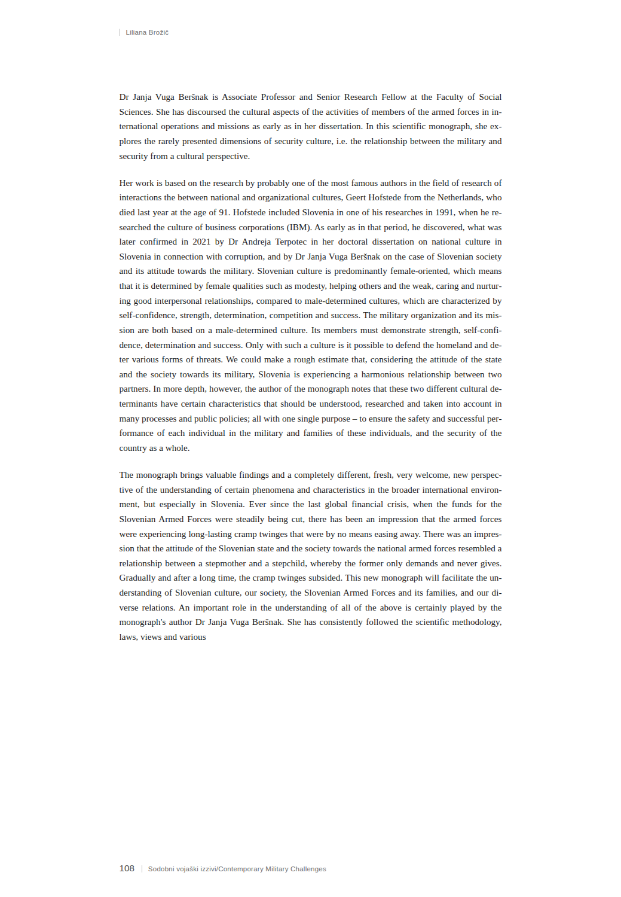Liliana Brožič
Dr Janja Vuga Beršnak is Associate Professor and Senior Research Fellow at the Faculty of Social Sciences. She has discoursed the cultural aspects of the activities of members of the armed forces in international operations and missions as early as in her dissertation. In this scientific monograph, she explores the rarely presented dimensions of security culture, i.e. the relationship between the military and security from a cultural perspective.
Her work is based on the research by probably one of the most famous authors in the field of research of interactions the between national and organizational cultures, Geert Hofstede from the Netherlands, who died last year at the age of 91. Hofstede included Slovenia in one of his researches in 1991, when he researched the culture of business corporations (IBM). As early as in that period, he discovered, what was later confirmed in 2021 by Dr Andreja Terpotec in her doctoral dissertation on national culture in Slovenia in connection with corruption, and by Dr Janja Vuga Beršnak on the case of Slovenian society and its attitude towards the military. Slovenian culture is predominantly female-oriented, which means that it is determined by female qualities such as modesty, helping others and the weak, caring and nurturing good interpersonal relationships, compared to male-determined cultures, which are characterized by self-confidence, strength, determination, competition and success. The military organization and its mission are both based on a male-determined culture. Its members must demonstrate strength, self-confidence, determination and success. Only with such a culture is it possible to defend the homeland and deter various forms of threats. We could make a rough estimate that, considering the attitude of the state and the society towards its military, Slovenia is experiencing a harmonious relationship between two partners. In more depth, however, the author of the monograph notes that these two different cultural determinants have certain characteristics that should be understood, researched and taken into account in many processes and public policies; all with one single purpose – to ensure the safety and successful performance of each individual in the military and families of these individuals, and the security of the country as a whole.
The monograph brings valuable findings and a completely different, fresh, very welcome, new perspective of the understanding of certain phenomena and characteristics in the broader international environment, but especially in Slovenia. Ever since the last global financial crisis, when the funds for the Slovenian Armed Forces were steadily being cut, there has been an impression that the armed forces were experiencing long-lasting cramp twinges that were by no means easing away. There was an impression that the attitude of the Slovenian state and the society towards the national armed forces resembled a relationship between a stepmother and a stepchild, whereby the former only demands and never gives. Gradually and after a long time, the cramp twinges subsided. This new monograph will facilitate the understanding of Slovenian culture, our society, the Slovenian Armed Forces and its families, and our diverse relations. An important role in the understanding of all of the above is certainly played by the monograph's author Dr Janja Vuga Beršnak. She has consistently followed the scientific methodology, laws, views and various
108 Sodobni vojaški izzivi/Contemporary Military Challenges